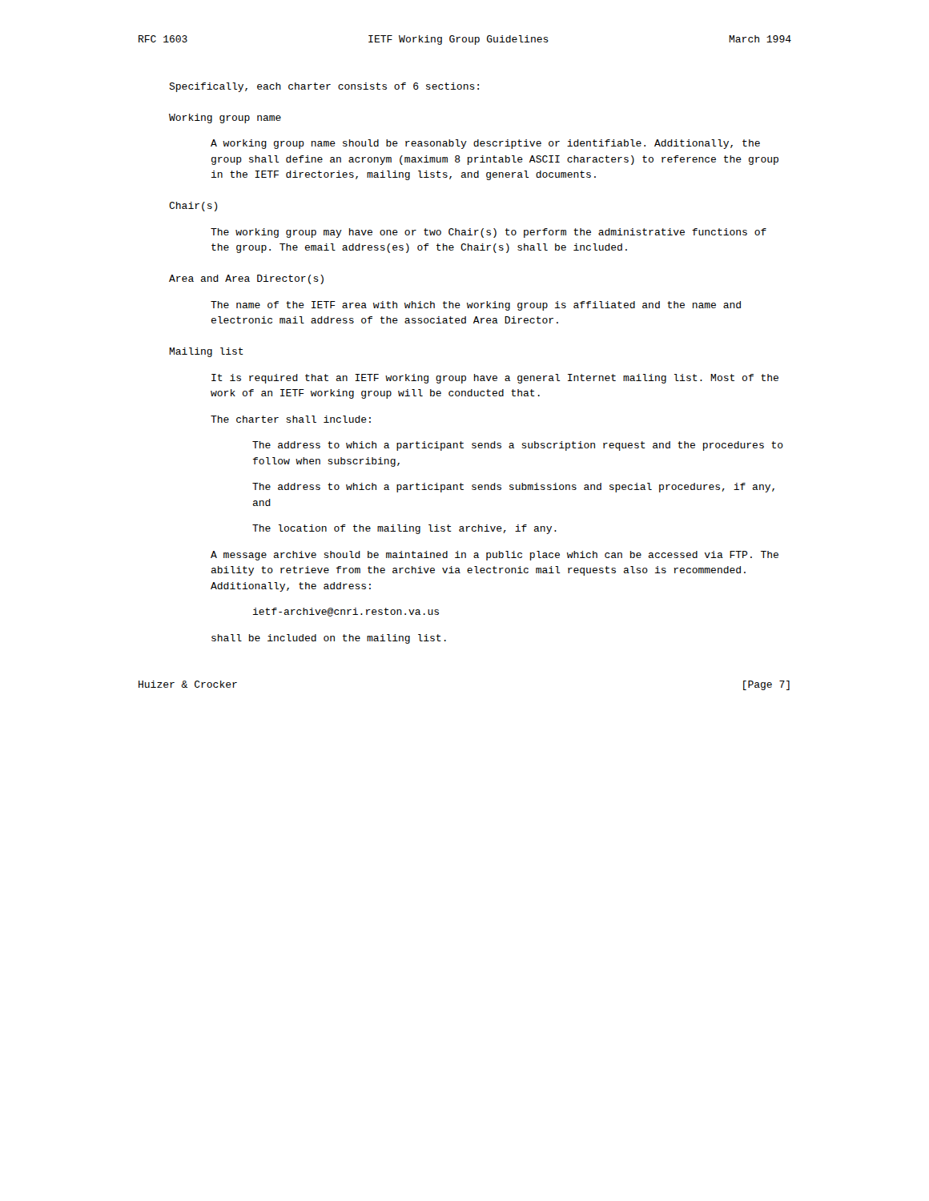RFC 1603 IETF Working Group Guidelines March 1994
Specifically, each charter consists of 6 sections:
Working group name
A working group name should be reasonably descriptive or identifiable. Additionally, the group shall define an acronym (maximum 8 printable ASCII characters) to reference the group in the IETF directories, mailing lists, and general documents.
Chair(s)
The working group may have one or two Chair(s) to perform the administrative functions of the group. The email address(es) of the Chair(s) shall be included.
Area and Area Director(s)
The name of the IETF area with which the working group is affiliated and the name and electronic mail address of the associated Area Director.
Mailing list
It is required that an IETF working group have a general Internet mailing list. Most of the work of an IETF working group will be conducted that.
The charter shall include:
The address to which a participant sends a subscription request and the procedures to follow when subscribing,
The address to which a participant sends submissions and special procedures, if any, and
The location of the mailing list archive, if any.
A message archive should be maintained in a public place which can be accessed via FTP. The ability to retrieve from the archive via electronic mail requests also is recommended. Additionally, the address:
ietf-archive@cnri.reston.va.us
shall be included on the mailing list.
Huizer & Crocker [Page 7]